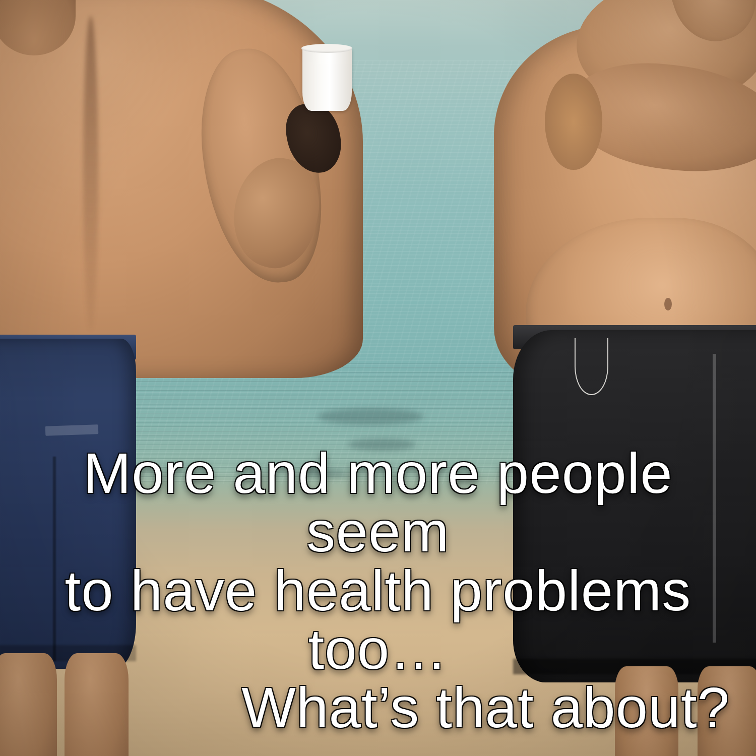More and more people seem to have health problems too… What’s that about?